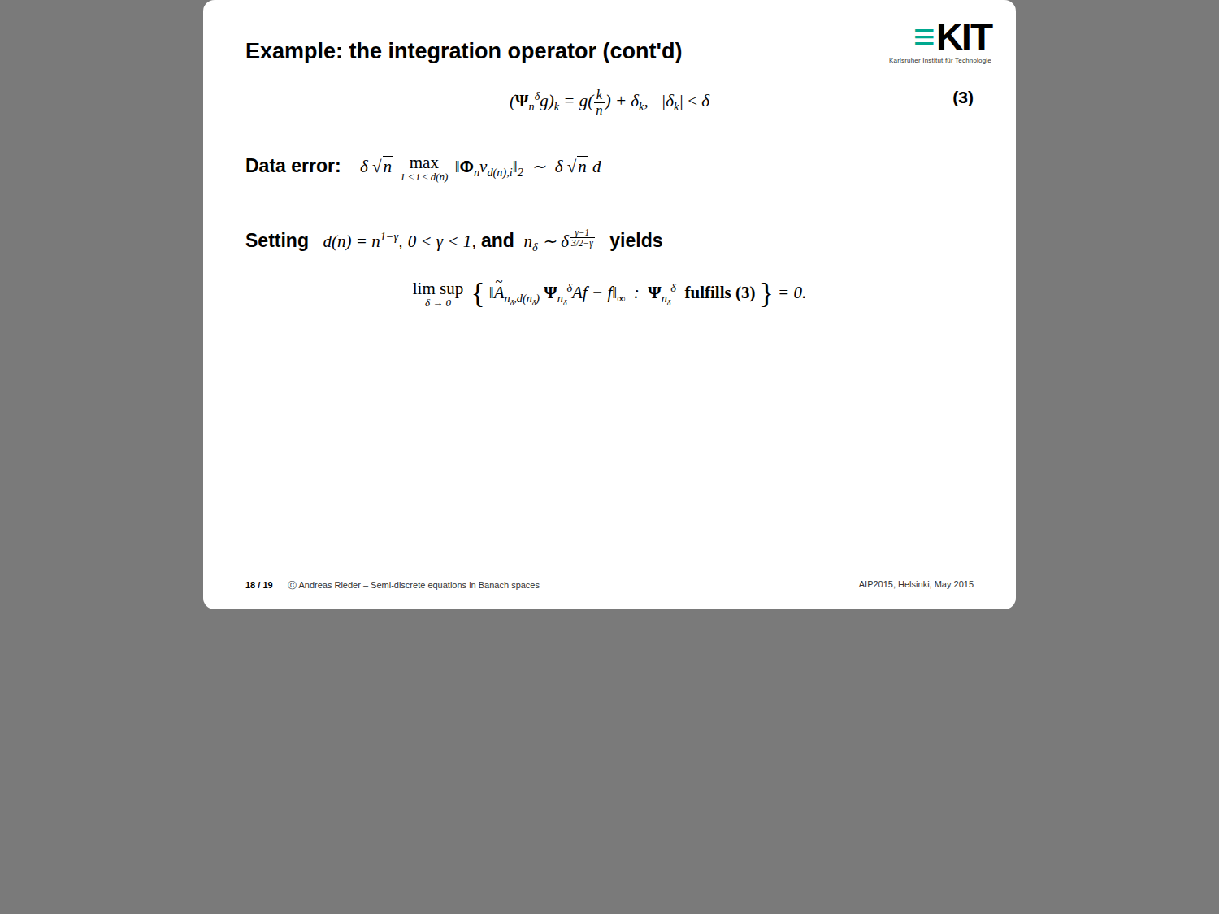≡KIT
Karlsruher Institut für Technologie
Example: the integration operator (cont'd)
(Ψnδg)k = g(kn) + δk, |δk| ≤ δ
(3)
Data error: δ √n max 1 ≤ i ≤ d(n) ‖Φnvd(n),i‖2 ∼ δ √n d
Setting d(n) = n1−γ, 0 < γ < 1, and nδ ∼ δγ−13/2−γ yields
lim sup δ → 0 { ‖~Anδ,d(nδ) ΨnδδAf − f‖∞ : Ψnδδ fulfills (3) } = 0.
18 / 19 ⓒ Andreas Rieder – Semi-discrete equations in Banach spaces AIP2015, Helsinki, May 2015